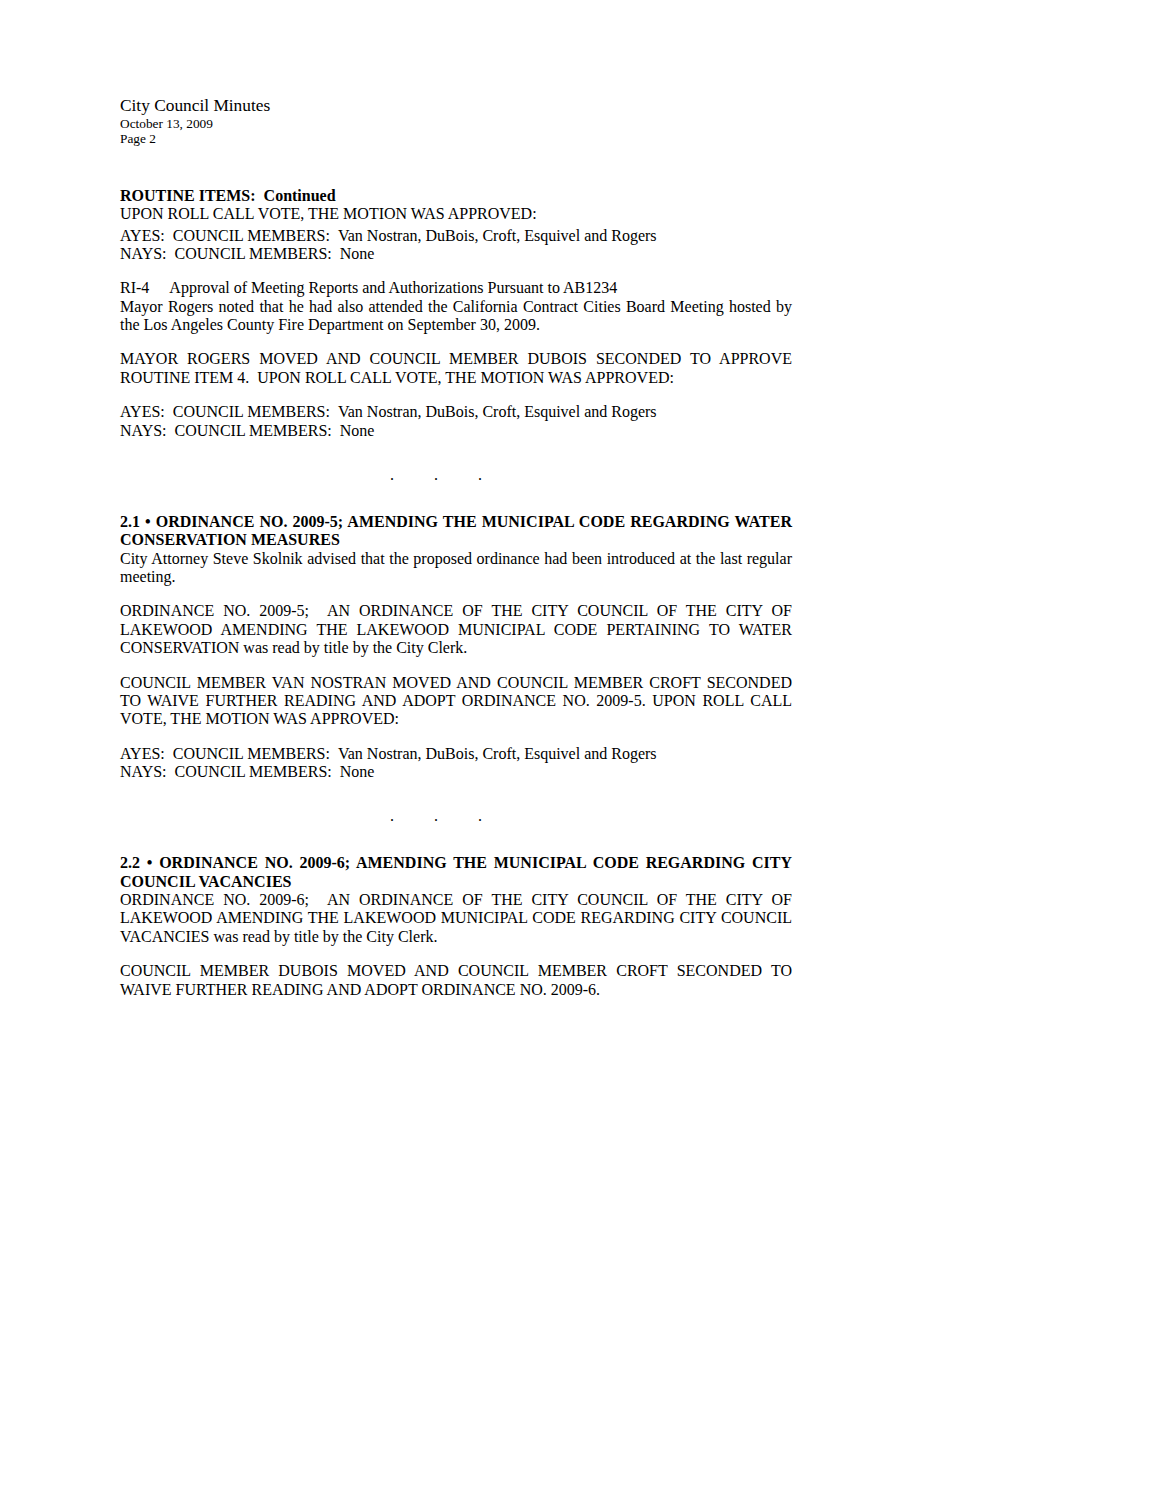City Council Minutes
October 13, 2009
Page 2
ROUTINE ITEMS: Continued
UPON ROLL CALL VOTE, THE MOTION WAS APPROVED:
AYES: COUNCIL MEMBERS: Van Nostran, DuBois, Croft, Esquivel and Rogers
NAYS: COUNCIL MEMBERS: None
RI-4 Approval of Meeting Reports and Authorizations Pursuant to AB1234
Mayor Rogers noted that he had also attended the California Contract Cities Board Meeting hosted by the Los Angeles County Fire Department on September 30, 2009.
MAYOR ROGERS MOVED AND COUNCIL MEMBER DUBOIS SECONDED TO APPROVE ROUTINE ITEM 4. UPON ROLL CALL VOTE, THE MOTION WAS APPROVED:
AYES: COUNCIL MEMBERS: Van Nostran, DuBois, Croft, Esquivel and Rogers
NAYS: COUNCIL MEMBERS: None
...
2.1 • ORDINANCE NO. 2009-5; AMENDING THE MUNICIPAL CODE REGARDING WATER CONSERVATION MEASURES
City Attorney Steve Skolnik advised that the proposed ordinance had been introduced at the last regular meeting.
ORDINANCE NO. 2009-5; AN ORDINANCE OF THE CITY COUNCIL OF THE CITY OF LAKEWOOD AMENDING THE LAKEWOOD MUNICIPAL CODE PERTAINING TO WATER CONSERVATION was read by title by the City Clerk.
COUNCIL MEMBER VAN NOSTRAN MOVED AND COUNCIL MEMBER CROFT SECONDED TO WAIVE FURTHER READING AND ADOPT ORDINANCE NO. 2009-5. UPON ROLL CALL VOTE, THE MOTION WAS APPROVED:
AYES: COUNCIL MEMBERS: Van Nostran, DuBois, Croft, Esquivel and Rogers
NAYS: COUNCIL MEMBERS: None
...
2.2 • ORDINANCE NO. 2009-6; AMENDING THE MUNICIPAL CODE REGARDING CITY COUNCIL VACANCIES
ORDINANCE NO. 2009-6; AN ORDINANCE OF THE CITY COUNCIL OF THE CITY OF LAKEWOOD AMENDING THE LAKEWOOD MUNICIPAL CODE REGARDING CITY COUNCIL VACANCIES was read by title by the City Clerk.
COUNCIL MEMBER DUBOIS MOVED AND COUNCIL MEMBER CROFT SECONDED TO WAIVE FURTHER READING AND ADOPT ORDINANCE NO. 2009-6.